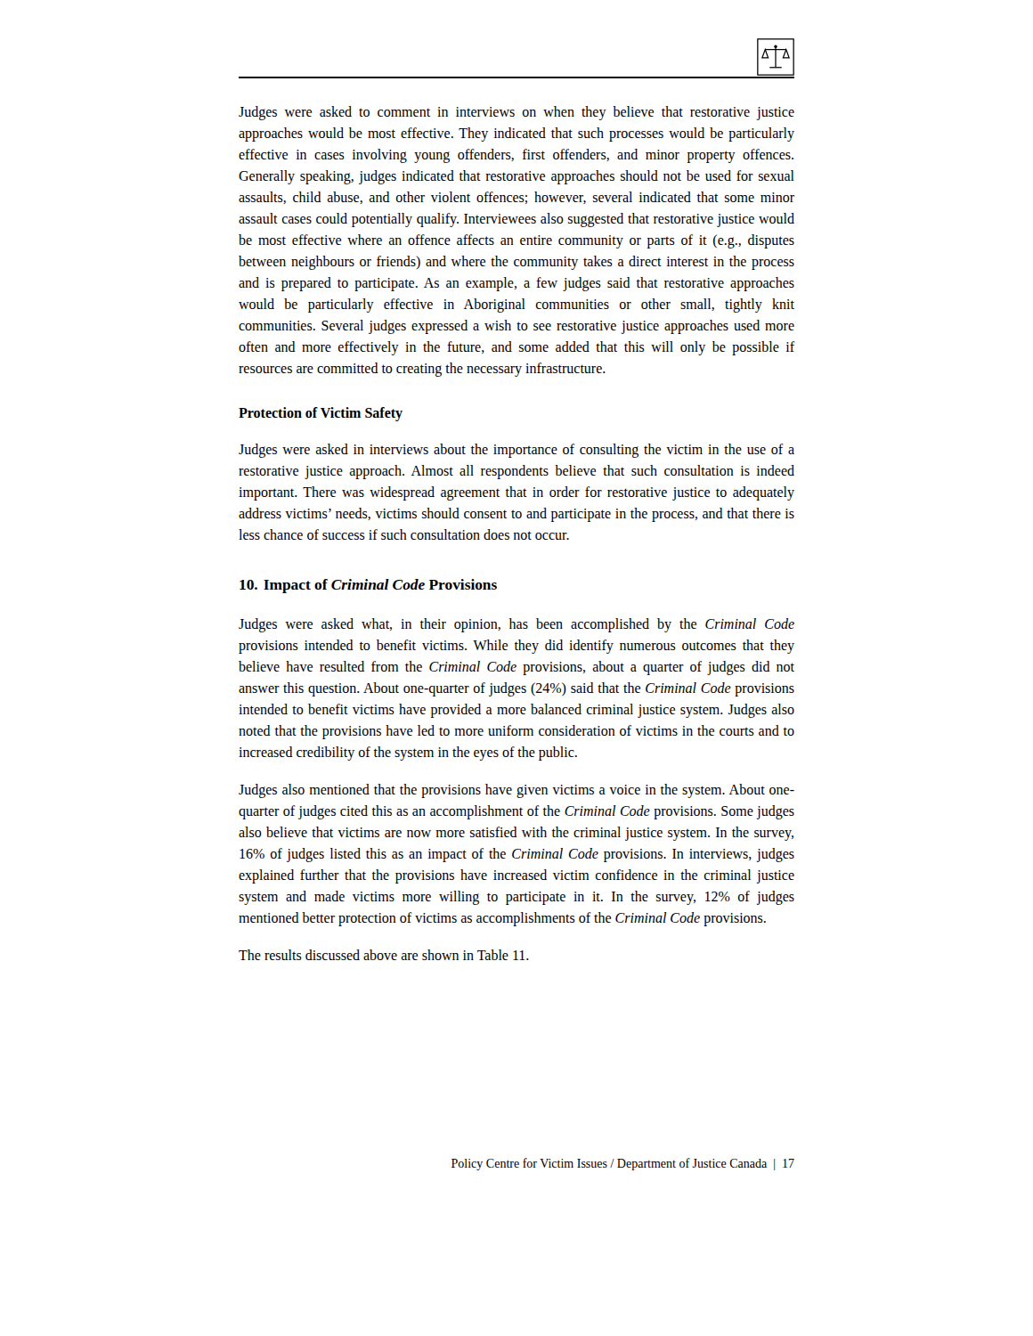Judges were asked to comment in interviews on when they believe that restorative justice approaches would be most effective. They indicated that such processes would be particularly effective in cases involving young offenders, first offenders, and minor property offences. Generally speaking, judges indicated that restorative approaches should not be used for sexual assaults, child abuse, and other violent offences; however, several indicated that some minor assault cases could potentially qualify. Interviewees also suggested that restorative justice would be most effective where an offence affects an entire community or parts of it (e.g., disputes between neighbours or friends) and where the community takes a direct interest in the process and is prepared to participate. As an example, a few judges said that restorative approaches would be particularly effective in Aboriginal communities or other small, tightly knit communities. Several judges expressed a wish to see restorative justice approaches used more often and more effectively in the future, and some added that this will only be possible if resources are committed to creating the necessary infrastructure.
Protection of Victim Safety
Judges were asked in interviews about the importance of consulting the victim in the use of a restorative justice approach. Almost all respondents believe that such consultation is indeed important. There was widespread agreement that in order for restorative justice to adequately address victims’ needs, victims should consent to and participate in the process, and that there is less chance of success if such consultation does not occur.
10. Impact of Criminal Code Provisions
Judges were asked what, in their opinion, has been accomplished by the Criminal Code provisions intended to benefit victims. While they did identify numerous outcomes that they believe have resulted from the Criminal Code provisions, about a quarter of judges did not answer this question. About one-quarter of judges (24%) said that the Criminal Code provisions intended to benefit victims have provided a more balanced criminal justice system. Judges also noted that the provisions have led to more uniform consideration of victims in the courts and to increased credibility of the system in the eyes of the public.
Judges also mentioned that the provisions have given victims a voice in the system. About one-quarter of judges cited this as an accomplishment of the Criminal Code provisions. Some judges also believe that victims are now more satisfied with the criminal justice system. In the survey, 16% of judges listed this as an impact of the Criminal Code provisions. In interviews, judges explained further that the provisions have increased victim confidence in the criminal justice system and made victims more willing to participate in it. In the survey, 12% of judges mentioned better protection of victims as accomplishments of the Criminal Code provisions.
The results discussed above are shown in Table 11.
Policy Centre for Victim Issues / Department of Justice Canada | 17